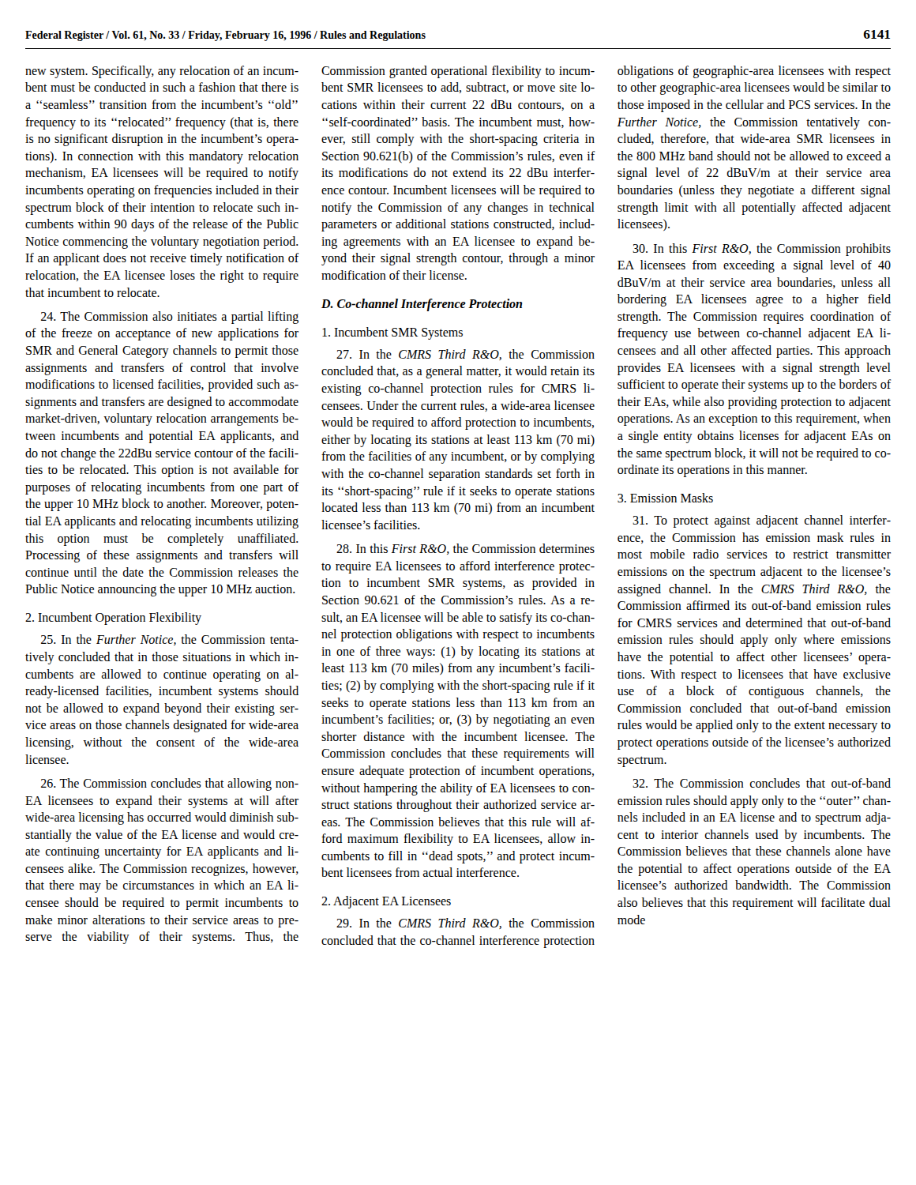Federal Register / Vol. 61, No. 33 / Friday, February 16, 1996 / Rules and Regulations
6141
new system. Specifically, any relocation of an incumbent must be conducted in such a fashion that there is a ‘‘seamless’’ transition from the incumbent’s ‘‘old’’ frequency to its ‘‘relocated’’ frequency (that is, there is no significant disruption in the incumbent’s operations). In connection with this mandatory relocation mechanism, EA licensees will be required to notify incumbents operating on frequencies included in their spectrum block of their intention to relocate such incumbents within 90 days of the release of the Public Notice commencing the voluntary negotiation period. If an applicant does not receive timely notification of relocation, the EA licensee loses the right to require that incumbent to relocate.
24. The Commission also initiates a partial lifting of the freeze on acceptance of new applications for SMR and General Category channels to permit those assignments and transfers of control that involve modifications to licensed facilities, provided such assignments and transfers are designed to accommodate market-driven, voluntary relocation arrangements between incumbents and potential EA applicants, and do not change the 22dBu service contour of the facilities to be relocated. This option is not available for purposes of relocating incumbents from one part of the upper 10 MHz block to another. Moreover, potential EA applicants and relocating incumbents utilizing this option must be completely unaffiliated. Processing of these assignments and transfers will continue until the date the Commission releases the Public Notice announcing the upper 10 MHz auction.
2. Incumbent Operation Flexibility
25. In the Further Notice, the Commission tentatively concluded that in those situations in which incumbents are allowed to continue operating on already-licensed facilities, incumbent systems should not be allowed to expand beyond their existing service areas on those channels designated for wide-area licensing, without the consent of the wide-area licensee.
26. The Commission concludes that allowing non-EA licensees to expand their systems at will after wide-area licensing has occurred would diminish substantially the value of the EA license and would create continuing uncertainty for EA applicants and licensees alike. The Commission recognizes, however, that there may be circumstances in which an EA licensee should be required to permit incumbents to make minor alterations to their service areas to preserve the viability of their systems. Thus, the Commission granted operational flexibility to incumbent SMR licensees to add, subtract, or move site locations within their current 22 dBu contours, on a ‘‘self-coordinated’’ basis. The incumbent must, however, still comply with the short-spacing criteria in Section 90.621(b) of the Commission’s rules, even if its modifications do not extend its 22 dBu interference contour. Incumbent licensees will be required to notify the Commission of any changes in technical parameters or additional stations constructed, including agreements with an EA licensee to expand beyond their signal strength contour, through a minor modification of their license.
D. Co-channel Interference Protection
1. Incumbent SMR Systems
27. In the CMRS Third R&O, the Commission concluded that, as a general matter, it would retain its existing co-channel protection rules for CMRS licensees. Under the current rules, a wide-area licensee would be required to afford protection to incumbents, either by locating its stations at least 113 km (70 mi) from the facilities of any incumbent, or by complying with the co-channel separation standards set forth in its ‘‘short-spacing’’ rule if it seeks to operate stations located less than 113 km (70 mi) from an incumbent licensee’s facilities.
28. In this First R&O, the Commission determines to require EA licensees to afford interference protection to incumbent SMR systems, as provided in Section 90.621 of the Commission’s rules. As a result, an EA licensee will be able to satisfy its co-channel protection obligations with respect to incumbents in one of three ways: (1) by locating its stations at least 113 km (70 miles) from any incumbent’s facilities; (2) by complying with the short-spacing rule if it seeks to operate stations less than 113 km from an incumbent’s facilities; or, (3) by negotiating an even shorter distance with the incumbent licensee. The Commission concludes that these requirements will ensure adequate protection of incumbent operations, without hampering the ability of EA licensees to construct stations throughout their authorized service areas. The Commission believes that this rule will afford maximum flexibility to EA licensees, allow incumbents to fill in ‘‘dead spots,’’ and protect incumbent licensees from actual interference.
2. Adjacent EA Licensees
29. In the CMRS Third R&O, the Commission concluded that the co-channel interference protection obligations of geographic-area licensees with respect to other geographic-area licensees would be similar to those imposed in the cellular and PCS services. In the Further Notice, the Commission tentatively concluded, therefore, that wide-area SMR licensees in the 800 MHz band should not be allowed to exceed a signal level of 22 dBuV/m at their service area boundaries (unless they negotiate a different signal strength limit with all potentially affected adjacent licensees).
30. In this First R&O, the Commission prohibits EA licensees from exceeding a signal level of 40 dBuV/m at their service area boundaries, unless all bordering EA licensees agree to a higher field strength. The Commission requires coordination of frequency use between co-channel adjacent EA licensees and all other affected parties. This approach provides EA licensees with a signal strength level sufficient to operate their systems up to the borders of their EAs, while also providing protection to adjacent operations. As an exception to this requirement, when a single entity obtains licenses for adjacent EAs on the same spectrum block, it will not be required to coordinate its operations in this manner.
3. Emission Masks
31. To protect against adjacent channel interference, the Commission has emission mask rules in most mobile radio services to restrict transmitter emissions on the spectrum adjacent to the licensee’s assigned channel. In the CMRS Third R&O, the Commission affirmed its out-of-band emission rules for CMRS services and determined that out-of-band emission rules should apply only where emissions have the potential to affect other licensees’ operations. With respect to licensees that have exclusive use of a block of contiguous channels, the Commission concluded that out-of-band emission rules would be applied only to the extent necessary to protect operations outside of the licensee’s authorized spectrum.
32. The Commission concludes that out-of-band emission rules should apply only to the ‘‘outer’’ channels included in an EA license and to spectrum adjacent to interior channels used by incumbents. The Commission believes that these channels alone have the potential to affect operations outside of the EA licensee’s authorized bandwidth. The Commission also believes that this requirement will facilitate dual mode